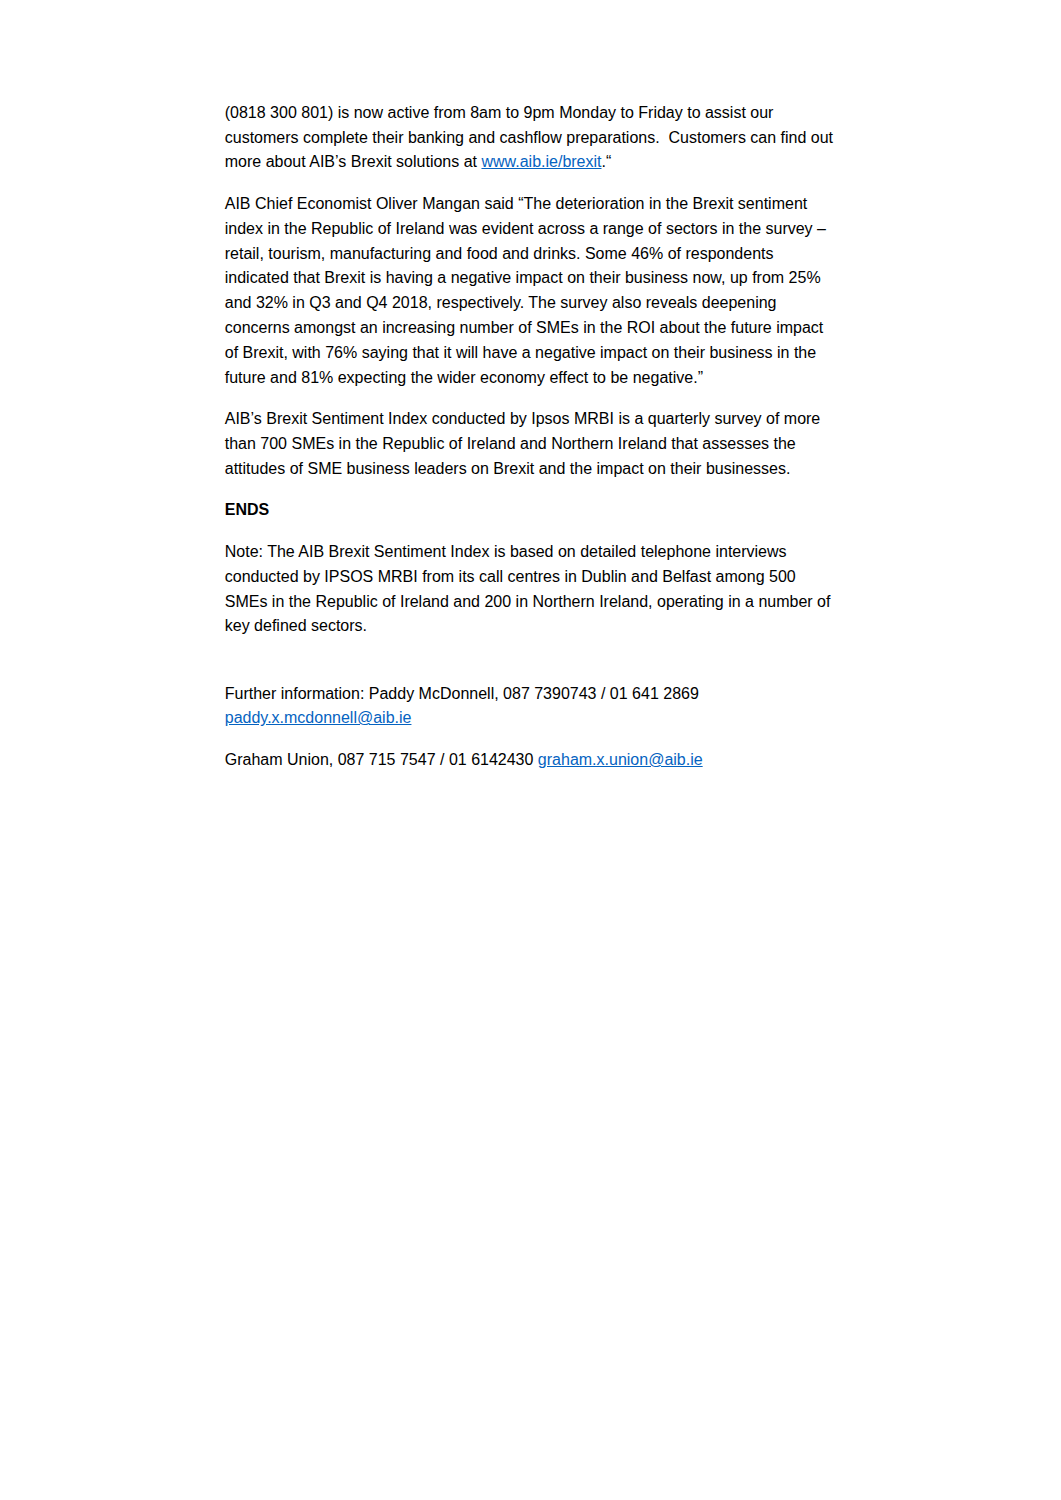(0818 300 801) is now active from 8am to 9pm Monday to Friday to assist our customers complete their banking and cashflow preparations. Customers can find out more about AIB’s Brexit solutions at www.aib.ie/brexit.“
AIB Chief Economist Oliver Mangan said “The deterioration in the Brexit sentiment index in the Republic of Ireland was evident across a range of sectors in the survey – retail, tourism, manufacturing and food and drinks. Some 46% of respondents indicated that Brexit is having a negative impact on their business now, up from 25% and 32% in Q3 and Q4 2018, respectively. The survey also reveals deepening concerns amongst an increasing number of SMEs in the ROI about the future impact of Brexit, with 76% saying that it will have a negative impact on their business in the future and 81% expecting the wider economy effect to be negative.”
AIB’s Brexit Sentiment Index conducted by Ipsos MRBI is a quarterly survey of more than 700 SMEs in the Republic of Ireland and Northern Ireland that assesses the attitudes of SME business leaders on Brexit and the impact on their businesses.
ENDS
Note: The AIB Brexit Sentiment Index is based on detailed telephone interviews conducted by IPSOS MRBI from its call centres in Dublin and Belfast among 500 SMEs in the Republic of Ireland and 200 in Northern Ireland, operating in a number of key defined sectors.
Further information: Paddy McDonnell, 087 7390743 / 01 641 2869 paddy.x.mcdonnell@aib.ie
Graham Union, 087 715 7547 / 01 6142430 graham.x.union@aib.ie